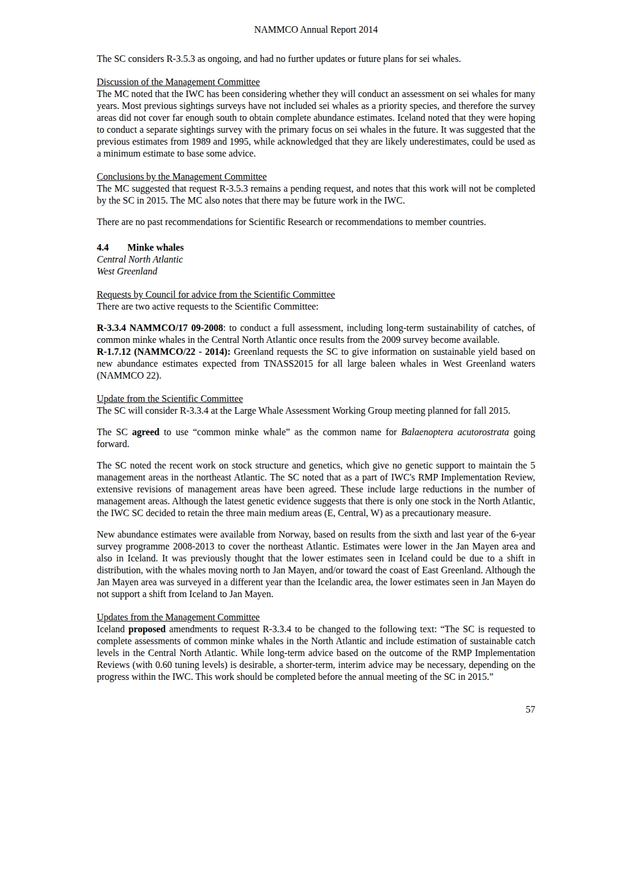NAMMCO Annual Report 2014
The SC considers R-3.5.3 as ongoing, and had no further updates or future plans for sei whales.
Discussion of the Management Committee
The MC noted that the IWC has been considering whether they will conduct an assessment on sei whales for many years. Most previous sightings surveys have not included sei whales as a priority species, and therefore the survey areas did not cover far enough south to obtain complete abundance estimates. Iceland noted that they were hoping to conduct a separate sightings survey with the primary focus on sei whales in the future. It was suggested that the previous estimates from 1989 and 1995, while acknowledged that they are likely underestimates, could be used as a minimum estimate to base some advice.
Conclusions by the Management Committee
The MC suggested that request R-3.5.3 remains a pending request, and notes that this work will not be completed by the SC in 2015. The MC also notes that there may be future work in the IWC.
There are no past recommendations for Scientific Research or recommendations to member countries.
4.4 Minke whales
Central North Atlantic
West Greenland
Requests by Council for advice from the Scientific Committee
There are two active requests to the Scientific Committee:
R-3.3.4 NAMMCO/17 09-2008: to conduct a full assessment, including long-term sustainability of catches, of common minke whales in the Central North Atlantic once results from the 2009 survey become available.
R-1.7.12 (NAMMCO/22 - 2014): Greenland requests the SC to give information on sustainable yield based on new abundance estimates expected from TNASS2015 for all large baleen whales in West Greenland waters (NAMMCO 22).
Update from the Scientific Committee
The SC will consider R-3.3.4 at the Large Whale Assessment Working Group meeting planned for fall 2015.
The SC agreed to use “common minke whale” as the common name for Balaenoptera acutorostrata going forward.
The SC noted the recent work on stock structure and genetics, which give no genetic support to maintain the 5 management areas in the northeast Atlantic. The SC noted that as a part of IWC's RMP Implementation Review, extensive revisions of management areas have been agreed. These include large reductions in the number of management areas. Although the latest genetic evidence suggests that there is only one stock in the North Atlantic, the IWC SC decided to retain the three main medium areas (E, Central, W) as a precautionary measure.
New abundance estimates were available from Norway, based on results from the sixth and last year of the 6-year survey programme 2008-2013 to cover the northeast Atlantic. Estimates were lower in the Jan Mayen area and also in Iceland. It was previously thought that the lower estimates seen in Iceland could be due to a shift in distribution, with the whales moving north to Jan Mayen, and/or toward the coast of East Greenland. Although the Jan Mayen area was surveyed in a different year than the Icelandic area, the lower estimates seen in Jan Mayen do not support a shift from Iceland to Jan Mayen.
Updates from the Management Committee
Iceland proposed amendments to request R-3.3.4 to be changed to the following text: “The SC is requested to complete assessments of common minke whales in the North Atlantic and include estimation of sustainable catch levels in the Central North Atlantic. While long-term advice based on the outcome of the RMP Implementation Reviews (with 0.60 tuning levels) is desirable, a shorter-term, interim advice may be necessary, depending on the progress within the IWC. This work should be completed before the annual meeting of the SC in 2015.”
57